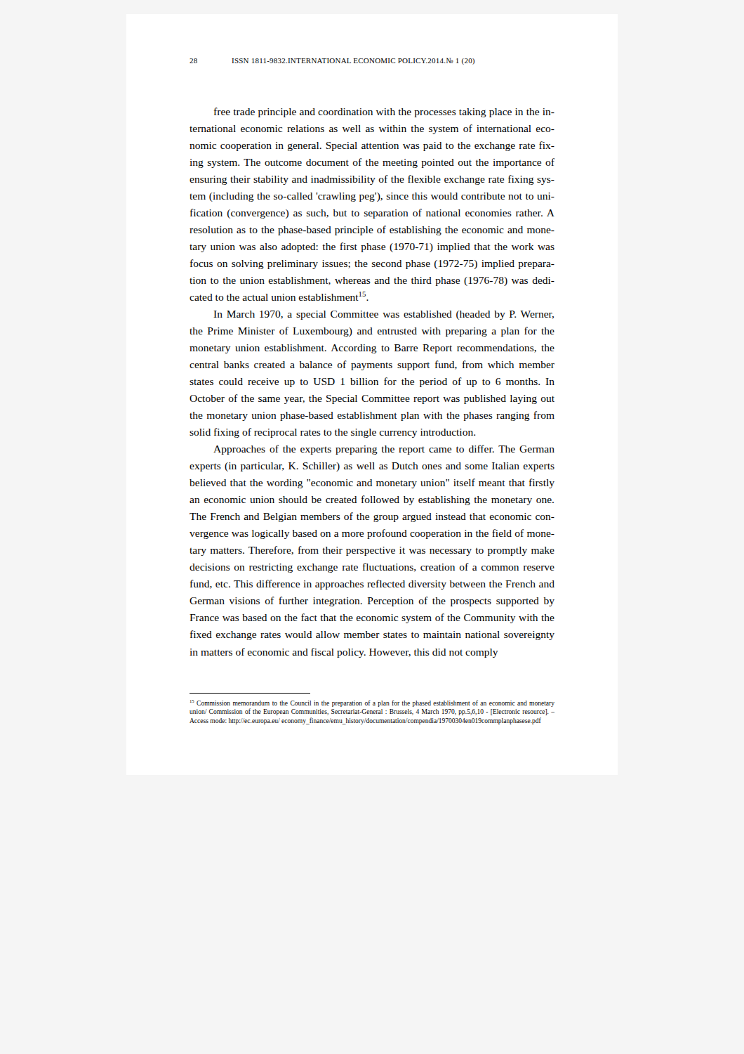28 ISSN 1811-9832.INTERNATIONAL ECONOMIC POLICY.2014.№ 1 (20)
free trade principle and coordination with the processes taking place in the international economic relations as well as within the system of international economic cooperation in general. Special attention was paid to the exchange rate fixing system. The outcome document of the meeting pointed out the importance of ensuring their stability and inadmissibility of the flexible exchange rate fixing system (including the so-called 'crawling peg'), since this would contribute not to unification (convergence) as such, but to separation of national economies rather. A resolution as to the phase-based principle of establishing the economic and monetary union was also adopted: the first phase (1970-71) implied that the work was focus on solving preliminary issues; the second phase (1972-75) implied preparation to the union establishment, whereas and the third phase (1976-78) was dedicated to the actual union establishment15.
In March 1970, a special Committee was established (headed by P. Werner, the Prime Minister of Luxembourg) and entrusted with preparing a plan for the monetary union establishment. According to Barre Report recommendations, the central banks created a balance of payments support fund, from which member states could receive up to USD 1 billion for the period of up to 6 months. In October of the same year, the Special Committee report was published laying out the monetary union phase-based establishment plan with the phases ranging from solid fixing of reciprocal rates to the single currency introduction.
Approaches of the experts preparing the report came to differ. The German experts (in particular, K. Schiller) as well as Dutch ones and some Italian experts believed that the wording "economic and monetary union" itself meant that firstly an economic union should be created followed by establishing the monetary one. The French and Belgian members of the group argued instead that economic convergence was logically based on a more profound cooperation in the field of monetary matters. Therefore, from their perspective it was necessary to promptly make decisions on restricting exchange rate fluctuations, creation of a common reserve fund, etc. This difference in approaches reflected diversity between the French and German visions of further integration. Perception of the prospects supported by France was based on the fact that the economic system of the Community with the fixed exchange rates would allow member states to maintain national sovereignty in matters of economic and fiscal policy. However, this did not comply
15 Commission memorandum to the Council in the preparation of a plan for the phased establishment of an economic and monetary union/ Commission of the European Communities, Secretariat-General : Brussels, 4 March 1970, pp.5,6,10 - [Electronic resource]. – Access mode: http://ec.europa.eu/ economy_finance/emu_history/documentation/compendia/19700304en019commplanphasese.pdf